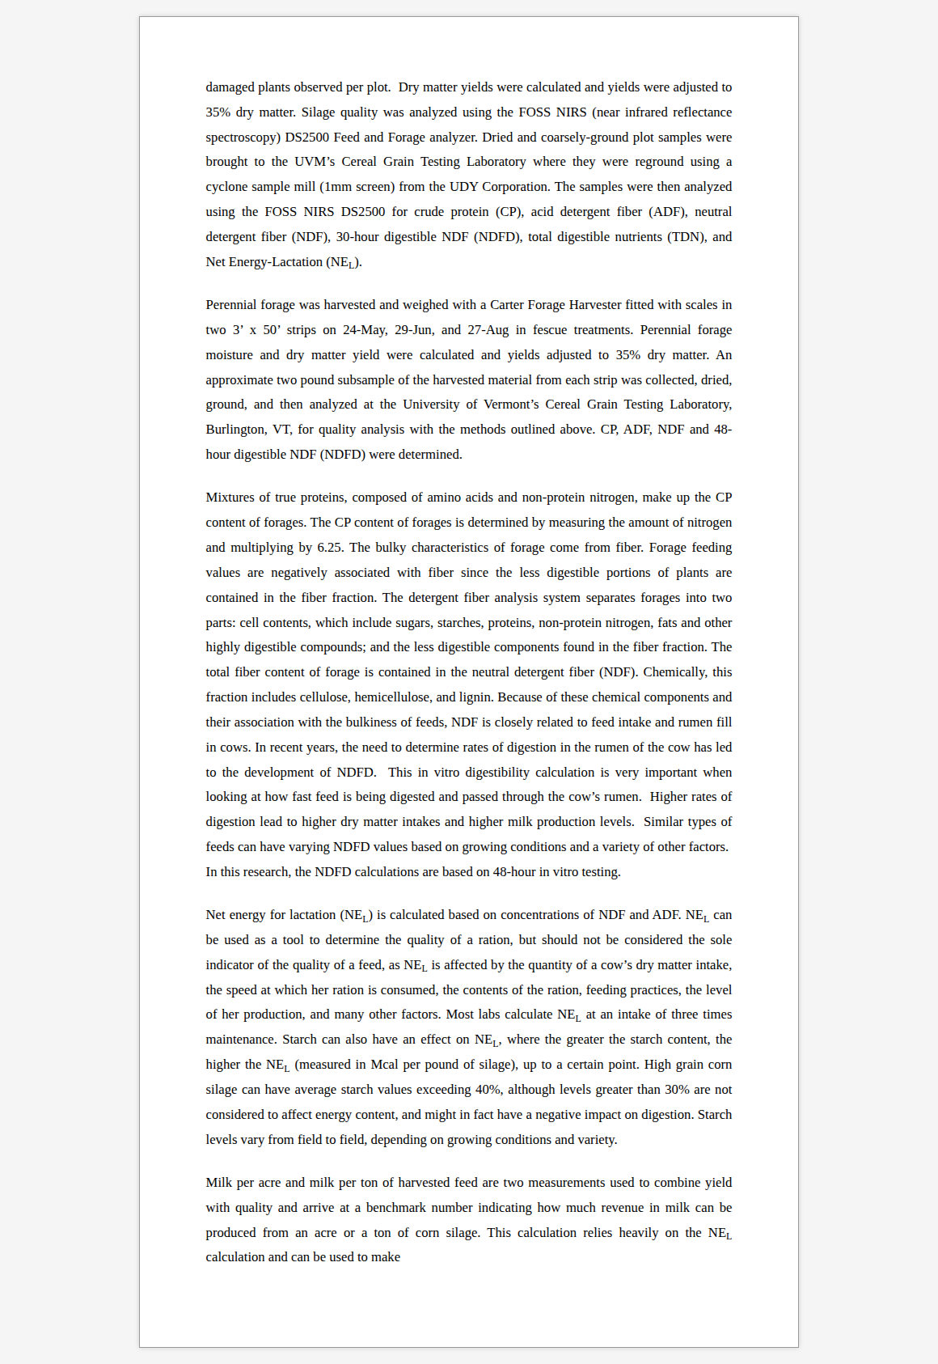damaged plants observed per plot. Dry matter yields were calculated and yields were adjusted to 35% dry matter. Silage quality was analyzed using the FOSS NIRS (near infrared reflectance spectroscopy) DS2500 Feed and Forage analyzer. Dried and coarsely-ground plot samples were brought to the UVM’s Cereal Grain Testing Laboratory where they were reground using a cyclone sample mill (1mm screen) from the UDY Corporation. The samples were then analyzed using the FOSS NIRS DS2500 for crude protein (CP), acid detergent fiber (ADF), neutral detergent fiber (NDF), 30-hour digestible NDF (NDFD), total digestible nutrients (TDN), and Net Energy-Lactation (NEL).
Perennial forage was harvested and weighed with a Carter Forage Harvester fitted with scales in two 3’ x 50’ strips on 24-May, 29-Jun, and 27-Aug in fescue treatments. Perennial forage moisture and dry matter yield were calculated and yields adjusted to 35% dry matter. An approximate two pound subsample of the harvested material from each strip was collected, dried, ground, and then analyzed at the University of Vermont’s Cereal Grain Testing Laboratory, Burlington, VT, for quality analysis with the methods outlined above. CP, ADF, NDF and 48-hour digestible NDF (NDFD) were determined.
Mixtures of true proteins, composed of amino acids and non-protein nitrogen, make up the CP content of forages. The CP content of forages is determined by measuring the amount of nitrogen and multiplying by 6.25. The bulky characteristics of forage come from fiber. Forage feeding values are negatively associated with fiber since the less digestible portions of plants are contained in the fiber fraction. The detergent fiber analysis system separates forages into two parts: cell contents, which include sugars, starches, proteins, non-protein nitrogen, fats and other highly digestible compounds; and the less digestible components found in the fiber fraction. The total fiber content of forage is contained in the neutral detergent fiber (NDF). Chemically, this fraction includes cellulose, hemicellulose, and lignin. Because of these chemical components and their association with the bulkiness of feeds, NDF is closely related to feed intake and rumen fill in cows. In recent years, the need to determine rates of digestion in the rumen of the cow has led to the development of NDFD. This in vitro digestibility calculation is very important when looking at how fast feed is being digested and passed through the cow’s rumen. Higher rates of digestion lead to higher dry matter intakes and higher milk production levels. Similar types of feeds can have varying NDFD values based on growing conditions and a variety of other factors. In this research, the NDFD calculations are based on 48-hour in vitro testing.
Net energy for lactation (NEL) is calculated based on concentrations of NDF and ADF. NEL can be used as a tool to determine the quality of a ration, but should not be considered the sole indicator of the quality of a feed, as NEL is affected by the quantity of a cow’s dry matter intake, the speed at which her ration is consumed, the contents of the ration, feeding practices, the level of her production, and many other factors. Most labs calculate NEL at an intake of three times maintenance. Starch can also have an effect on NEL, where the greater the starch content, the higher the NEL (measured in Mcal per pound of silage), up to a certain point. High grain corn silage can have average starch values exceeding 40%, although levels greater than 30% are not considered to affect energy content, and might in fact have a negative impact on digestion. Starch levels vary from field to field, depending on growing conditions and variety.
Milk per acre and milk per ton of harvested feed are two measurements used to combine yield with quality and arrive at a benchmark number indicating how much revenue in milk can be produced from an acre or a ton of corn silage. This calculation relies heavily on the NEL calculation and can be used to make